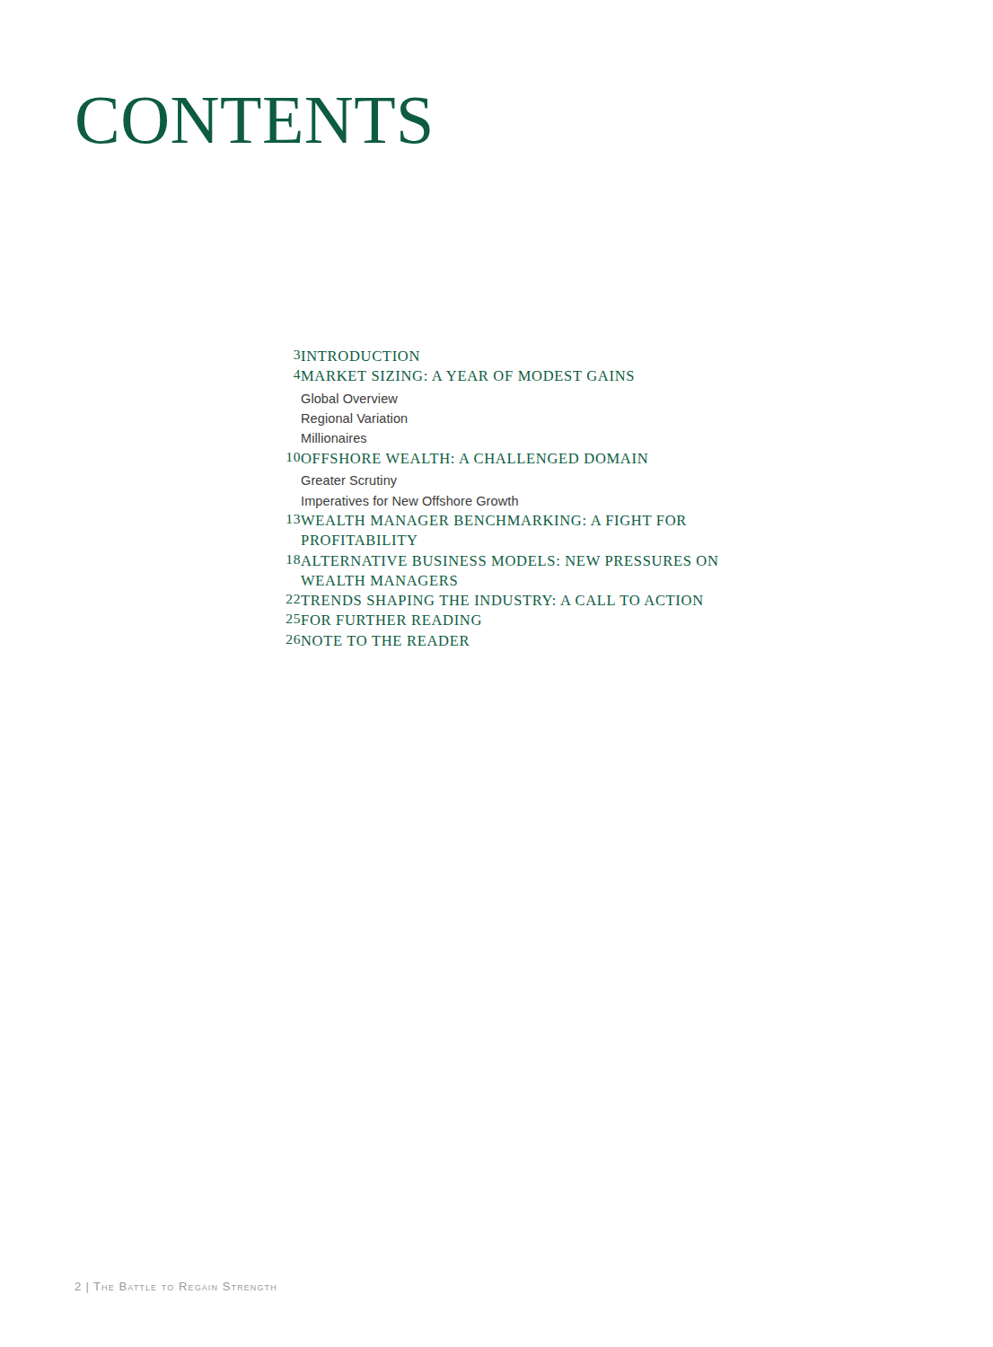CONTENTS
| 3 | INTRODUCTION |
| 4 | MARKET SIZING: A YEAR OF MODEST GAINS Global Overview Regional Variation Millionaires |
| 10 | OFFSHORE WEALTH: A CHALLENGED DOMAIN Greater Scrutiny Imperatives for New Offshore Growth |
| 13 | WEALTH MANAGER BENCHMARKING: A FIGHT FOR PROFITABILITY |
| 18 | ALTERNATIVE BUSINESS MODELS: NEW PRESSURES ON WEALTH MANAGERS |
| 22 | TRENDS SHAPING THE INDUSTRY: A CALL TO ACTION |
| 25 | FOR FURTHER READING |
| 26 | NOTE TO THE READER |
2 | The Battle to Regain Strength